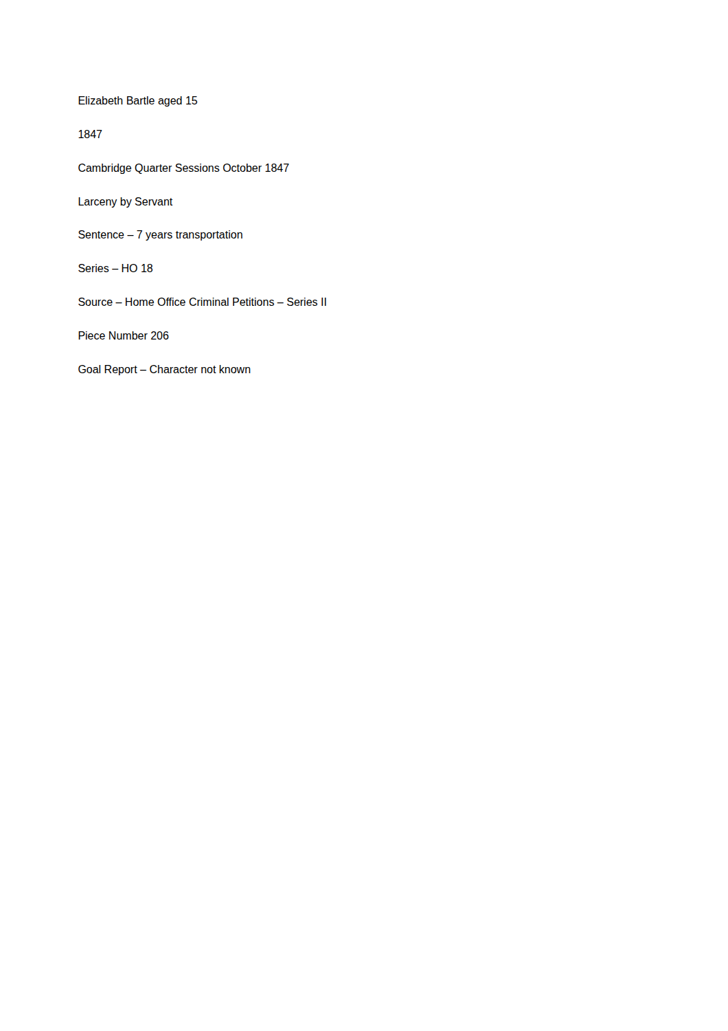Elizabeth Bartle aged 15
1847
Cambridge Quarter Sessions October 1847
Larceny by Servant
Sentence – 7 years transportation
Series – HO 18
Source – Home Office Criminal Petitions – Series II
Piece Number 206
Goal Report – Character not known